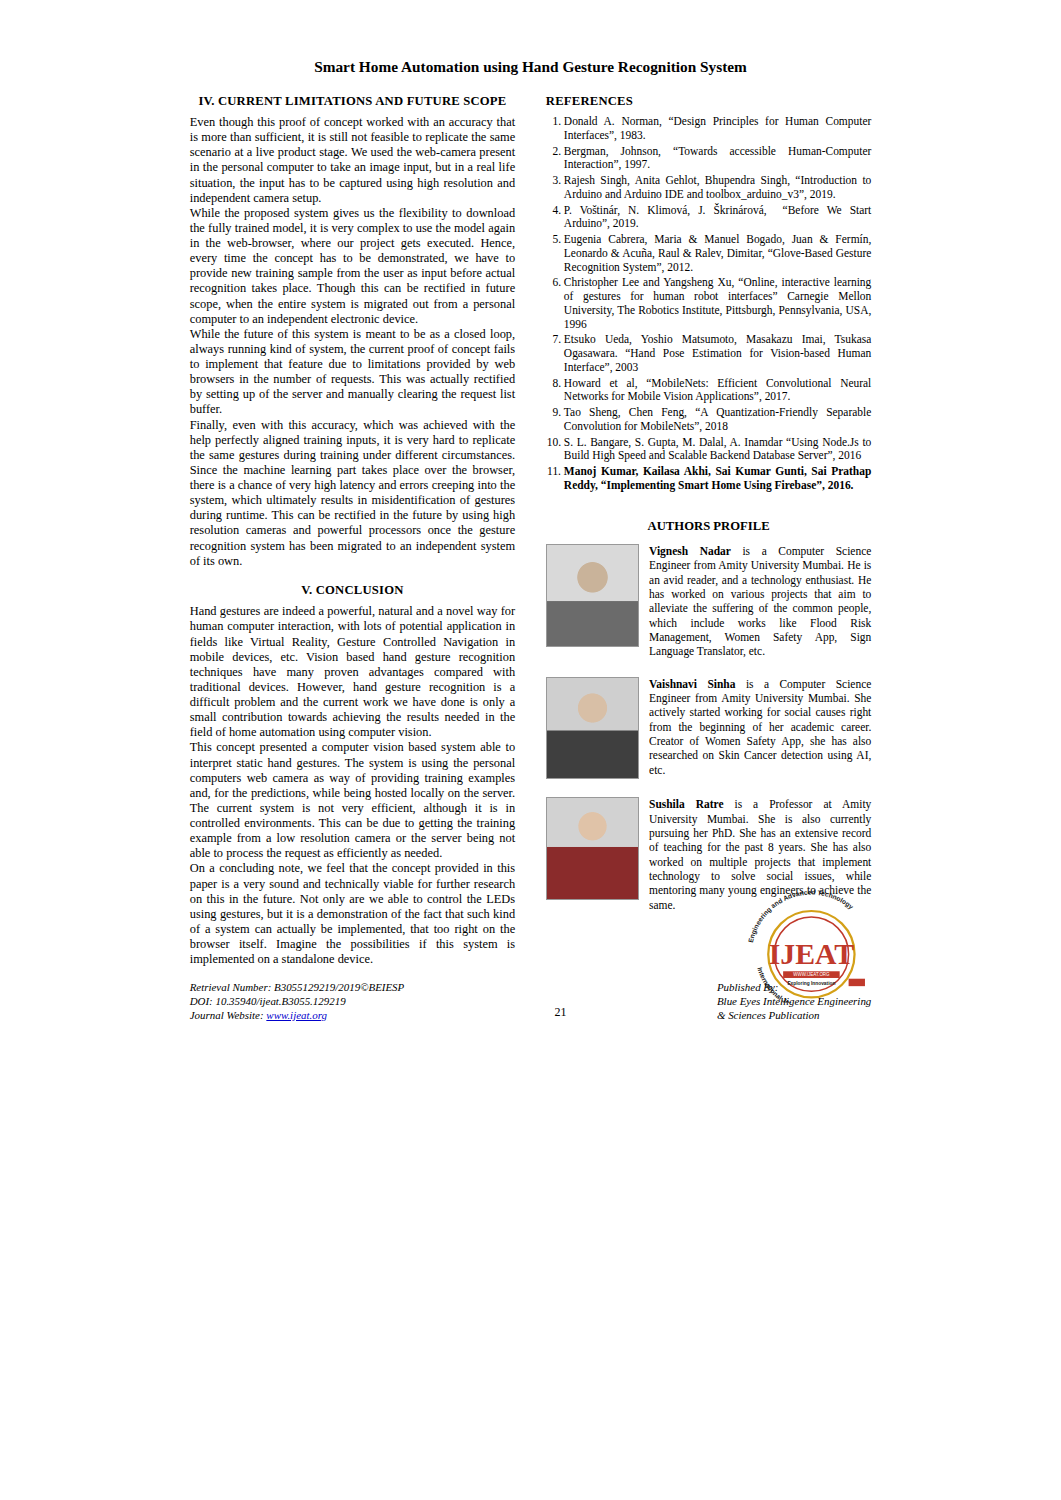Smart Home Automation using Hand Gesture Recognition System
IV. CURRENT LIMITATIONS AND FUTURE SCOPE
Even though this proof of concept worked with an accuracy that is more than sufficient, it is still not feasible to replicate the same scenario at a live product stage. We used the web-camera present in the personal computer to take an image input, but in a real life situation, the input has to be captured using high resolution and independent camera setup.
While the proposed system gives us the flexibility to download the fully trained model, it is very complex to use the model again in the web-browser, where our project gets executed. Hence, every time the concept has to be demonstrated, we have to provide new training sample from the user as input before actual recognition takes place. Though this can be rectified in future scope, when the entire system is migrated out from a personal computer to an independent electronic device.
While the future of this system is meant to be as a closed loop, always running kind of system, the current proof of concept fails to implement that feature due to limitations provided by web browsers in the number of requests. This was actually rectified by setting up of the server and manually clearing the request list buffer.
Finally, even with this accuracy, which was achieved with the help perfectly aligned training inputs, it is very hard to replicate the same gestures during training under different circumstances. Since the machine learning part takes place over the browser, there is a chance of very high latency and errors creeping into the system, which ultimately results in misidentification of gestures during runtime. This can be rectified in the future by using high resolution cameras and powerful processors once the gesture recognition system has been migrated to an independent system of its own.
V. CONCLUSION
Hand gestures are indeed a powerful, natural and a novel way for human computer interaction, with lots of potential application in fields like Virtual Reality, Gesture Controlled Navigation in mobile devices, etc. Vision based hand gesture recognition techniques have many proven advantages compared with traditional devices. However, hand gesture recognition is a difficult problem and the current work we have done is only a small contribution towards achieving the results needed in the field of home automation using computer vision.
This concept presented a computer vision based system able to interpret static hand gestures. The system is using the personal computers web camera as way of providing training examples and, for the predictions, while being hosted locally on the server. The current system is not very efficient, although it is in controlled environments. This can be due to getting the training example from a low resolution camera or the server being not able to process the request as efficiently as needed.
On a concluding note, we feel that the concept provided in this paper is a very sound and technically viable for further research on this in the future. Not only are we able to control the LEDs using gestures, but it is a demonstration of the fact that such kind of a system can actually be implemented, that too right on the browser itself. Imagine the possibilities if this system is implemented on a standalone device.
REFERENCES
Donald A. Norman, “Design Principles for Human Computer Interfaces”, 1983.
Bergman, Johnson, “Towards accessible Human-Computer Interaction”, 1997.
Rajesh Singh, Anita Gehlot, Bhupendra Singh, “Introduction to Arduino and Arduino IDE and toolbox_arduino_v3”, 2019.
P. Voštinár, N. Klimová, J. Škrinárová, “Before We Start Arduino”, 2019.
Eugenia Cabrera, Maria & Manuel Bogado, Juan & Fermín, Leonardo & Acuña, Raul & Ralev, Dimitar, “Glove-Based Gesture Recognition System”, 2012.
Christopher Lee and Yangsheng Xu, “Online, interactive learning of gestures for human robot interfaces” Carnegie Mellon University, The Robotics Institute, Pittsburgh, Pennsylvania, USA, 1996
Etsuko Ueda, Yoshio Matsumoto, Masakazu Imai, Tsukasa Ogasawara. “Hand Pose Estimation for Vision-based Human Interface”, 2003
Howard et al, “MobileNets: Efficient Convolutional Neural Networks for Mobile Vision Applications”, 2017.
Tao Sheng, Chen Feng, “A Quantization-Friendly Separable Convolution for MobileNets”, 2018
S. L. Bangare, S. Gupta, M. Dalal, A. Inamdar “Using Node.Js to Build High Speed and Scalable Backend Database Server”, 2016
Manoj Kumar, Kailasa Akhi, Sai Kumar Gunti, Sai Prathap Reddy, “Implementing Smart Home Using Firebase”, 2016.
AUTHORS PROFILE
Vignesh Nadar is a Computer Science Engineer from Amity University Mumbai. He is an avid reader, and a technology enthusiast. He has worked on various projects that aim to alleviate the suffering of the common people, which include works like Flood Risk Management, Women Safety App, Sign Language Translator, etc.
Vaishnavi Sinha is a Computer Science Engineer from Amity University Mumbai. She actively started working for social causes right from the beginning of her academic career. Creator of Women Safety App, she has also researched on Skin Cancer detection using AI, etc.
Sushila Ratre is a Professor at Amity University Mumbai. She is also currently pursuing her PhD. She has an extensive record of teaching for the past 8 years. She has also worked on multiple projects that implement technology to solve social issues, while mentoring many young engineers to achieve the same.
Engineering and Advanced Technology International Journal of IJEAT WWW.IJEAT.ORG Exploring Innovation
Retrieval Number: B3055129219/2019©BEIESP
DOI: 10.35940/ijeat.B3055.129219
Journal Website: www.ijeat.org
21
Published By:
Blue Eyes Intelligence Engineering
& Sciences Publication